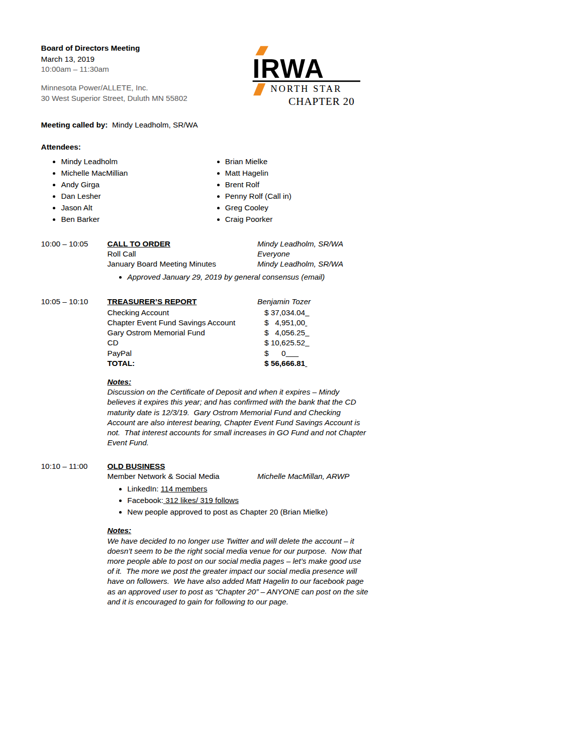Board of Directors Meeting
March 13, 2019
10:00am – 11:30am
Minnesota Power/ALLETE, Inc.
30 West Superior Street, Duluth MN 55802
IRWA NORTH STAR CHAPTER 20
Meeting called by: Mindy Leadholm, SR/WA
Attendees:
Mindy Leadholm
Michelle MacMillian
Andy Girga
Dan Lesher
Jason Alt
Ben Barker
Brian Mielke
Matt Hagelin
Brent Rolf
Penny Rolf (Call in)
Greg Cooley
Craig Poorker
10:00 – 10:05
CALL TO ORDER
Mindy Leadholm, SR/WA
Roll Call
Everyone
January Board Meeting Minutes
Mindy Leadholm, SR/WA
Approved January 29, 2019 by general consensus (email)
10:05 – 10:10
TREASURER’S REPORT
Benjamin Tozer
| Checking Account | $ 37,034.04 |
| Chapter Event Fund Savings Account | $ 4,951,00 |
| Gary Ostrom Memorial Fund | $ 4,056.25 |
| CD | $ 10,625.52 |
| PayPal | $ 0 |
| TOTAL: | $ 56,666.81 |
Notes:
Discussion on the Certificate of Deposit and when it expires – Mindy believes it expires this year; and has confirmed with the bank that the CD maturity date is 12/3/19. Gary Ostrom Memorial Fund and Checking Account are also interest bearing, Chapter Event Fund Savings Account is not. That interest accounts for small increases in GO Fund and not Chapter Event Fund.
10:10 – 11:00
OLD BUSINESS
Member Network & Social Media
Michelle MacMillan, ARWP
LinkedIn: 114 members
Facebook: 312 likes/ 319 follows
New people approved to post as Chapter 20 (Brian Mielke)
Notes:
We have decided to no longer use Twitter and will delete the account – it doesn’t seem to be the right social media venue for our purpose. Now that more people able to post on our social media pages – let’s make good use of it. The more we post the greater impact our social media presence will have on followers. We have also added Matt Hagelin to our facebook page as an approved user to post as “Chapter 20” – ANYONE can post on the site and it is encouraged to gain for following to our page.